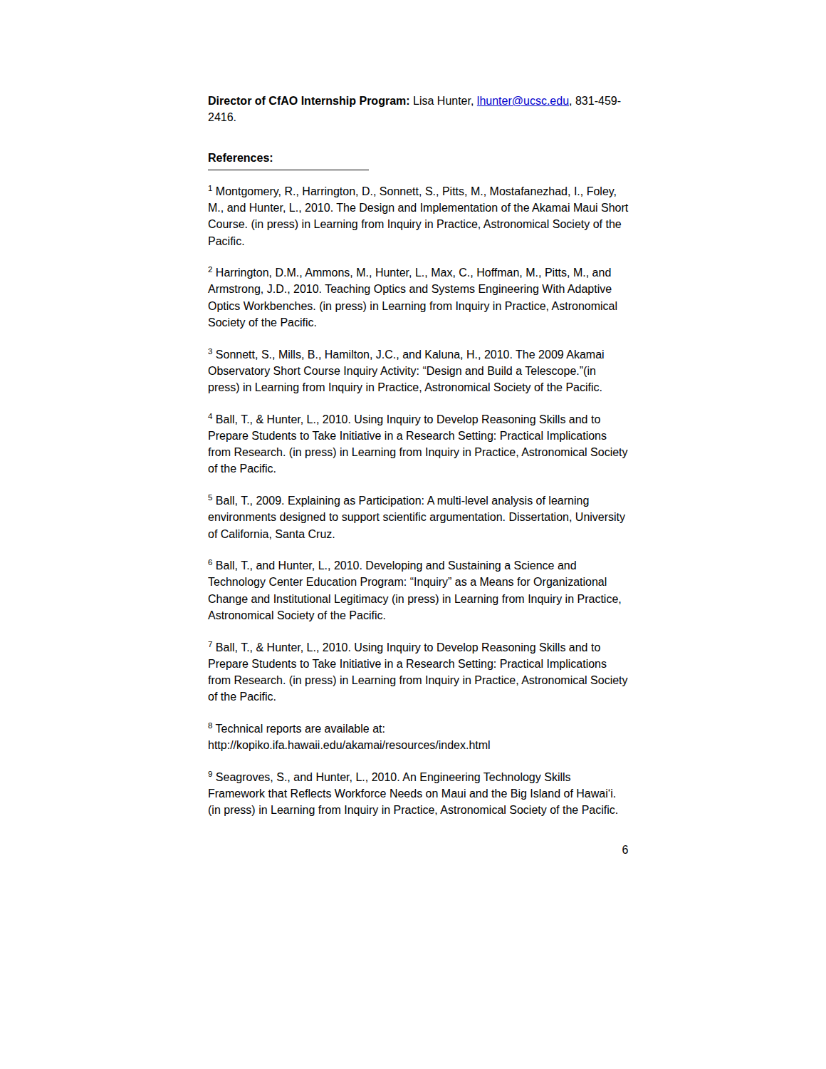Director of CfAO Internship Program: Lisa Hunter, lhunter@ucsc.edu, 831-459-2416.
References:
1 Montgomery, R., Harrington, D., Sonnett, S., Pitts, M., Mostafanezhad, I., Foley, M., and Hunter, L., 2010. The Design and Implementation of the Akamai Maui Short Course. (in press) in Learning from Inquiry in Practice, Astronomical Society of the Pacific.
2 Harrington, D.M., Ammons, M., Hunter, L., Max, C., Hoffman, M., Pitts, M., and Armstrong, J.D., 2010. Teaching Optics and Systems Engineering With Adaptive Optics Workbenches. (in press) in Learning from Inquiry in Practice, Astronomical Society of the Pacific.
3 Sonnett, S., Mills, B., Hamilton, J.C., and Kaluna, H., 2010. The 2009 Akamai Observatory Short Course Inquiry Activity: “Design and Build a Telescope.”(in press) in Learning from Inquiry in Practice, Astronomical Society of the Pacific.
4 Ball, T., & Hunter, L., 2010. Using Inquiry to Develop Reasoning Skills and to Prepare Students to Take Initiative in a Research Setting: Practical Implications from Research. (in press) in Learning from Inquiry in Practice, Astronomical Society of the Pacific.
5 Ball, T., 2009. Explaining as Participation: A multi-level analysis of learning environments designed to support scientific argumentation. Dissertation, University of California, Santa Cruz.
6 Ball, T., and Hunter, L., 2010. Developing and Sustaining a Science and Technology Center Education Program: “Inquiry” as a Means for Organizational Change and Institutional Legitimacy (in press) in Learning from Inquiry in Practice, Astronomical Society of the Pacific.
7 Ball, T., & Hunter, L., 2010. Using Inquiry to Develop Reasoning Skills and to Prepare Students to Take Initiative in a Research Setting: Practical Implications from Research. (in press) in Learning from Inquiry in Practice, Astronomical Society of the Pacific.
8 Technical reports are available at: http://kopiko.ifa.hawaii.edu/akamai/resources/index.html
9 Seagroves, S., and Hunter, L., 2010. An Engineering Technology Skills Framework that Reflects Workforce Needs on Maui and the Big Island of Hawai‘i. (in press) in Learning from Inquiry in Practice, Astronomical Society of the Pacific.
6